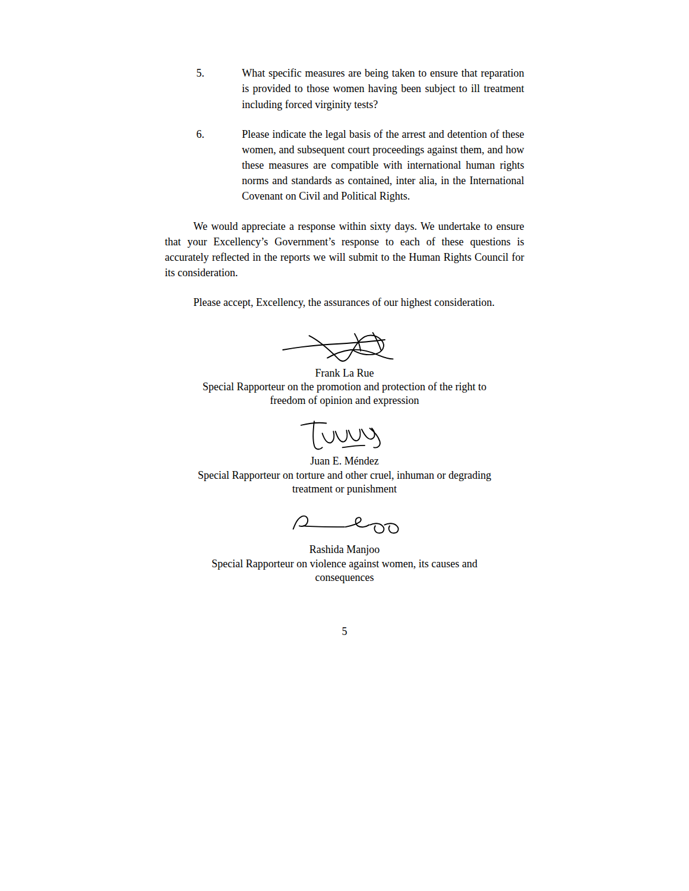What specific measures are being taken to ensure that reparation is provided to those women having been subject to ill treatment including forced virginity tests?
Please indicate the legal basis of the arrest and detention of these women, and subsequent court proceedings against them, and how these measures are compatible with international human rights norms and standards as contained, inter alia, in the International Covenant on Civil and Political Rights.
We would appreciate a response within sixty days. We undertake to ensure that your Excellency’s Government’s response to each of these questions is accurately reflected in the reports we will submit to the Human Rights Council for its consideration.
Please accept, Excellency, the assurances of our highest consideration.
Frank La Rue
Special Rapporteur on the promotion and protection of the right to
freedom of opinion and expression
Juan E. Méndez
Special Rapporteur on torture and other cruel, inhuman or degrading
treatment or punishment
Rashida Manjoo
Special Rapporteur on violence against women, its causes and
consequences
5